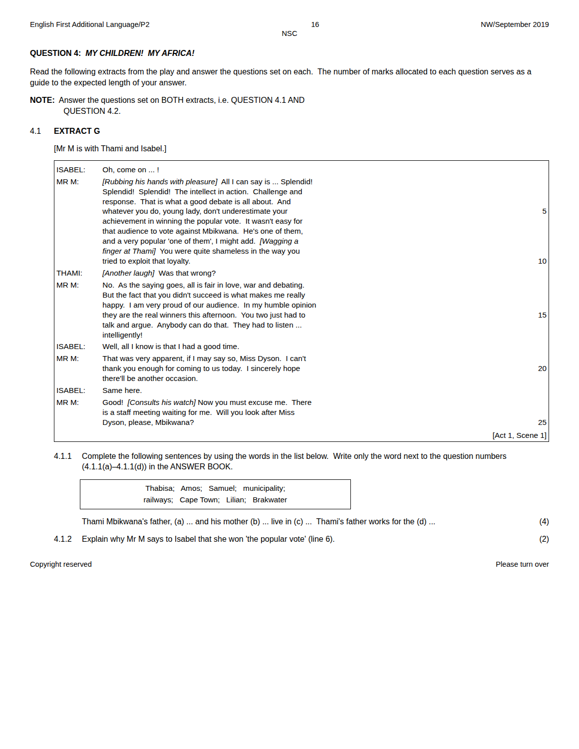English First Additional Language/P2
16
NW/September 2019
NSC
QUESTION 4: MY CHILDREN! MY AFRICA!
Read the following extracts from the play and answer the questions set on each. The number of marks allocated to each question serves as a guide to the expected length of your answer.
NOTE: Answer the questions set on BOTH extracts, i.e. QUESTION 4.1 AND QUESTION 4.2.
4.1 EXTRACT G
[Mr M is with Thami and Isabel.]
| ISABEL: | Oh, come on ... ! | |
| MR M: | [Rubbing his hands with pleasure] All I can say is ... Splendid! Splendid! Splendid! The intellect in action. Challenge and response. That is what a good debate is all about. And whatever you do, young lady, don't underestimate your achievement in winning the popular vote. It wasn't easy for that audience to vote against Mbikwana. He's one of them, and a very popular 'one of them', I might add. [Wagging a finger at Thami] You were quite shameless in the way you tried to exploit that loyalty. | 5 10 |
| THAMI: | [Another laugh] Was that wrong? | |
| MR M: | No. As the saying goes, all is fair in love, war and debating. But the fact that you didn't succeed is what makes me really happy. I am very proud of our audience. In my humble opinion they are the real winners this afternoon. You two just had to talk and argue. Anybody can do that. They had to listen ... intelligently! | 15 |
| ISABEL: | Well, all I know is that I had a good time. | |
| MR M: | That was very apparent, if I may say so, Miss Dyson. I can't thank you enough for coming to us today. I sincerely hope there'll be another occasion. | 20 |
| ISABEL: | Same here. | |
| MR M: | Good! [Consults his watch] Now you must excuse me. There is a staff meeting waiting for me. Will you look after Miss Dyson, please, Mbikwana? | 25 |
| [Act 1, Scene 1] |
4.1.1
Complete the following sentences by using the words in the list below. Write only the word next to the question numbers (4.1.1(a)–4.1.1(d)) in the ANSWER BOOK.
Thabisa; Amos; Samuel; municipality;
railways; Cape Town; Lilian; Brakwater
Thami Mbikwana's father, (a) ... and his mother (b) ... live in (c) ... Thami's father works for the (d) ...
(4)
4.1.2
Explain why Mr M says to Isabel that she won 'the popular vote' (line 6).
(2)
Copyright reserved
Please turn over